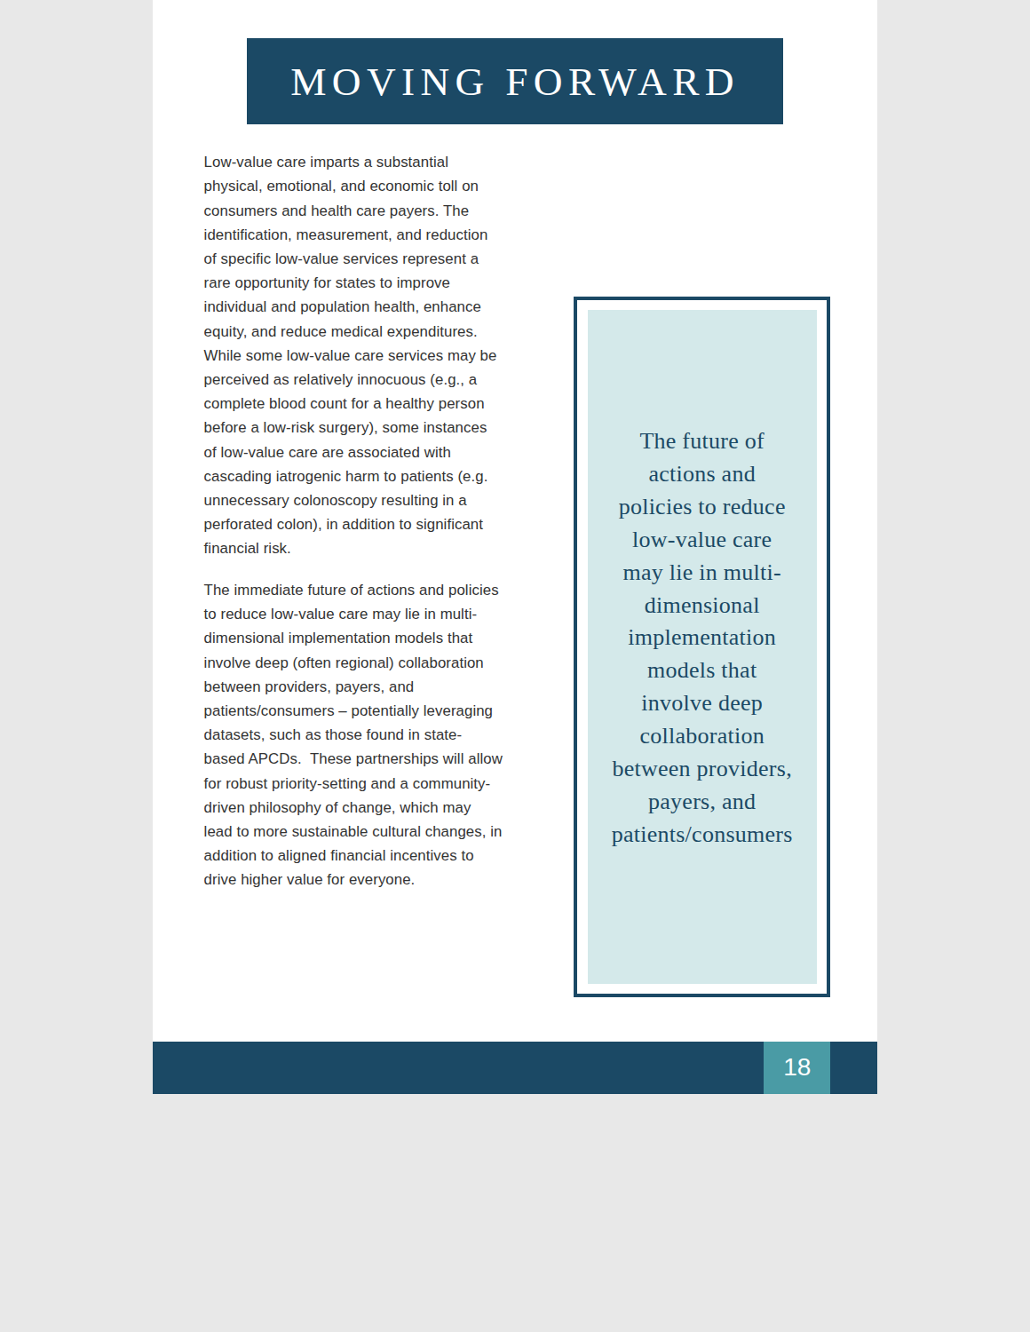Moving Forward
Low-value care imparts a substantial physical, emotional, and economic toll on consumers and health care payers. The identification, measurement, and reduction of specific low-value services represent a rare opportunity for states to improve individual and population health, enhance equity, and reduce medical expenditures. While some low-value care services may be perceived as relatively innocuous (e.g., a complete blood count for a healthy person before a low-risk surgery), some instances of low-value care are associated with cascading iatrogenic harm to patients (e.g. unnecessary colonoscopy resulting in a perforated colon), in addition to significant financial risk.
The immediate future of actions and policies to reduce low-value care may lie in multi-dimensional implementation models that involve deep (often regional) collaboration between providers, payers, and patients/consumers – potentially leveraging datasets, such as those found in state-based APCDs. These partnerships will allow for robust priority-setting and a community-driven philosophy of change, which may lead to more sustainable cultural changes, in addition to aligned financial incentives to drive higher value for everyone.
The future of actions and policies to reduce low-value care may lie in multi-dimensional implementation models that involve deep collaboration between providers, payers, and patients/consumers
18